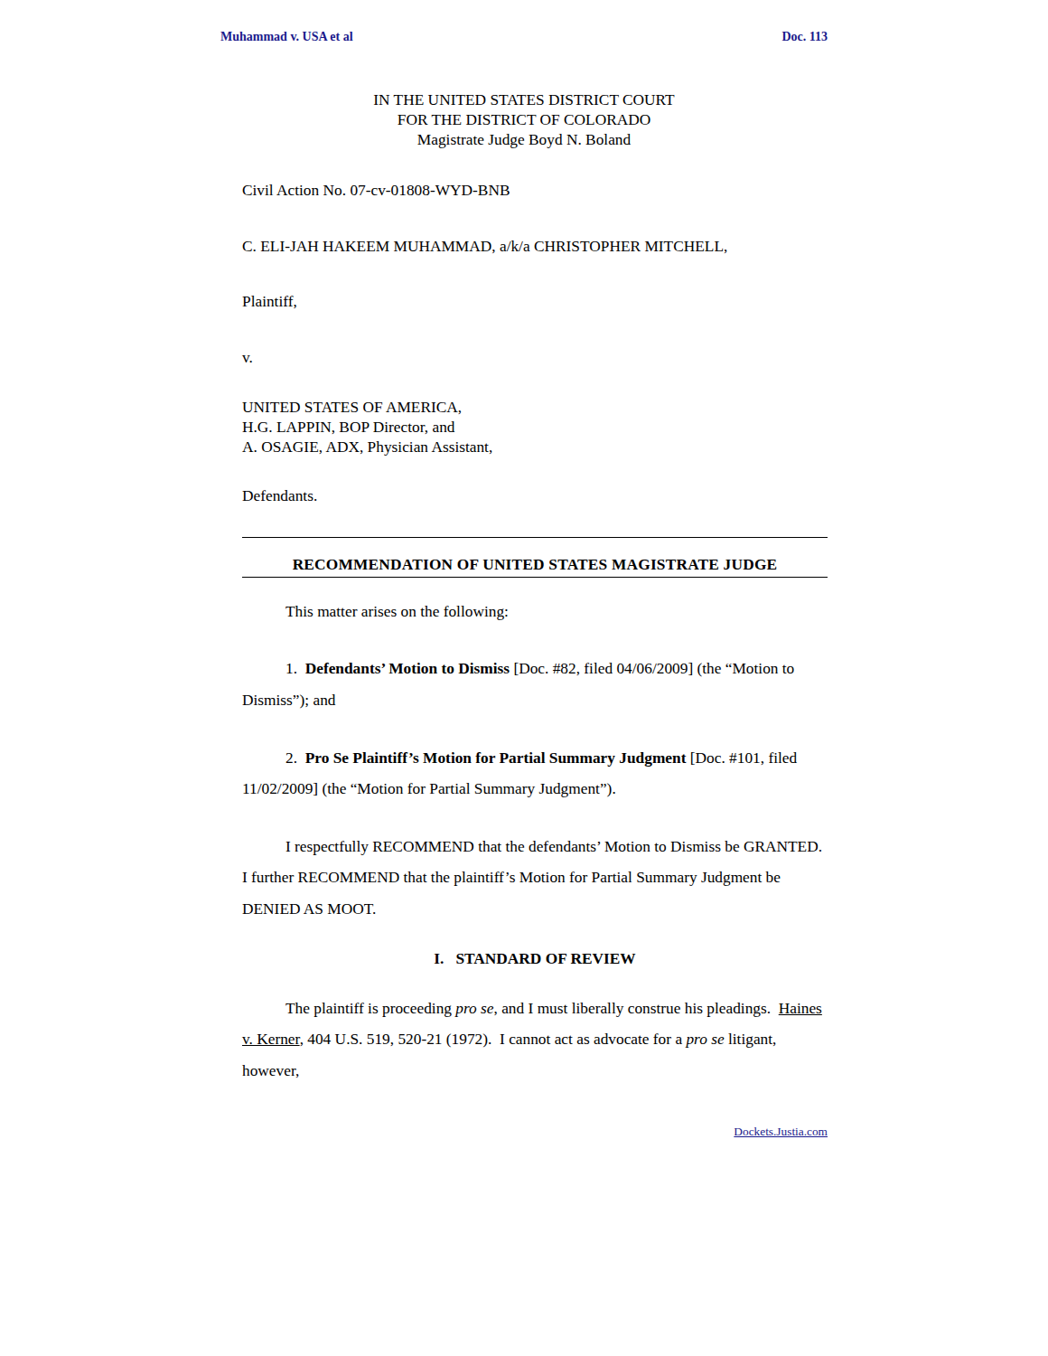Muhammad v. USA et al Doc. 113
IN THE UNITED STATES DISTRICT COURT
FOR THE DISTRICT OF COLORADO
Magistrate Judge Boyd N. Boland
Civil Action No. 07-cv-01808-WYD-BNB
C. ELI-JAH HAKEEM MUHAMMAD, a/k/a CHRISTOPHER MITCHELL,
Plaintiff,
v.
UNITED STATES OF AMERICA,
H.G. LAPPIN, BOP Director, and
A. OSAGIE, ADX, Physician Assistant,
Defendants.
RECOMMENDATION OF UNITED STATES MAGISTRATE JUDGE
This matter arises on the following:
1. Defendants’ Motion to Dismiss [Doc. #82, filed 04/06/2009] (the “Motion to Dismiss”); and
2. Pro Se Plaintiff’s Motion for Partial Summary Judgment [Doc. #101, filed 11/02/2009] (the “Motion for Partial Summary Judgment”).
I respectfully RECOMMEND that the defendants’ Motion to Dismiss be GRANTED. I further RECOMMEND that the plaintiff’s Motion for Partial Summary Judgment be DENIED AS MOOT.
I. STANDARD OF REVIEW
The plaintiff is proceeding pro se, and I must liberally construe his pleadings. Haines v. Kerner, 404 U.S. 519, 520-21 (1972). I cannot act as advocate for a pro se litigant, however,
Dockets.Justia.com